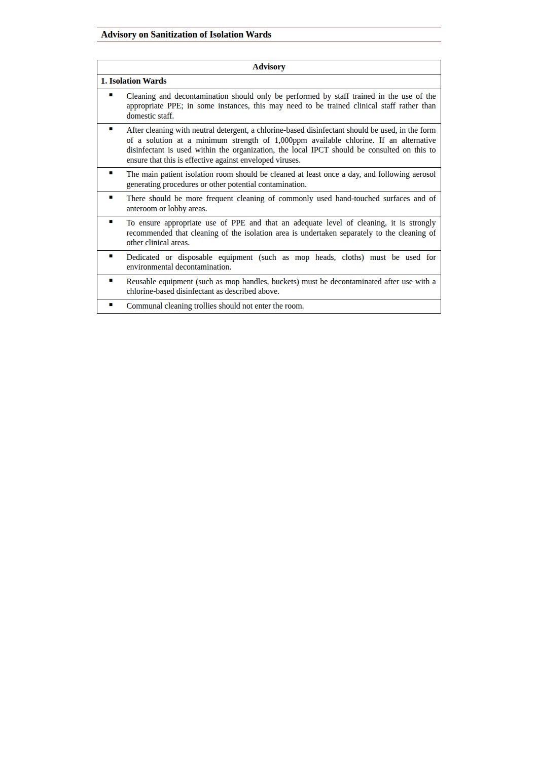Advisory on Sanitization of Isolation Wards
| Advisory |
| --- |
| 1. Isolation Wards |
| ■ Cleaning and decontamination should only be performed by staff trained in the use of the appropriate PPE; in some instances, this may need to be trained clinical staff rather than domestic staff. |
| ■ After cleaning with neutral detergent, a chlorine-based disinfectant should be used, in the form of a solution at a minimum strength of 1,000ppm available chlorine. If an alternative disinfectant is used within the organization, the local IPCT should be consulted on this to ensure that this is effective against enveloped viruses. |
| ■ The main patient isolation room should be cleaned at least once a day, and following aerosol generating procedures or other potential contamination. |
| ■ There should be more frequent cleaning of commonly used hand-touched surfaces and of anteroom or lobby areas. |
| ■ To ensure appropriate use of PPE and that an adequate level of cleaning, it is strongly recommended that cleaning of the isolation area is undertaken separately to the cleaning of other clinical areas. |
| ■ Dedicated or disposable equipment (such as mop heads, cloths) must be used for environmental decontamination. |
| ■ Reusable equipment (such as mop handles, buckets) must be decontaminated after use with a chlorine-based disinfectant as described above. |
| ■ Communal cleaning trollies should not enter the room. |